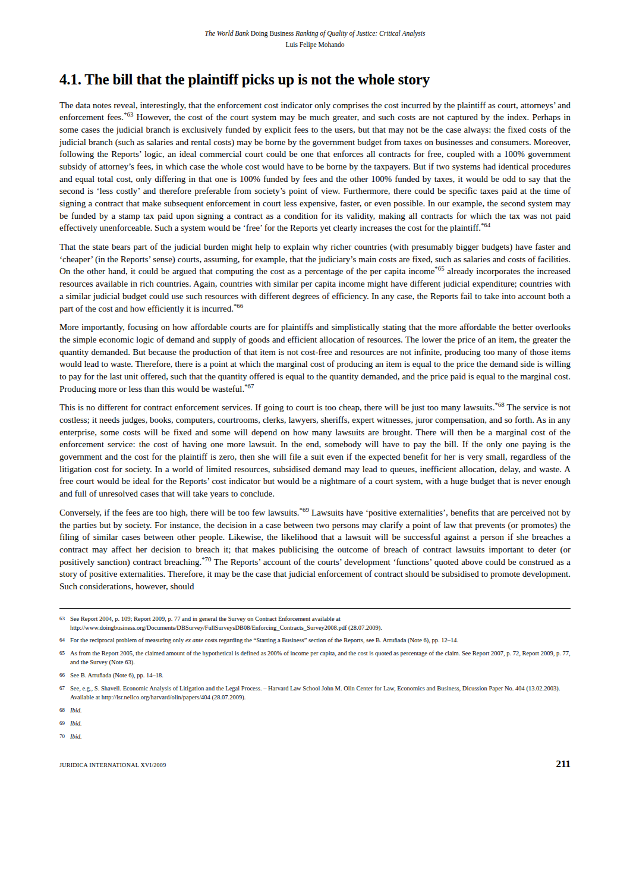The World Bank Doing Business Ranking of Quality of Justice: Critical Analysis
Luis Felipe Mohando
4.1. The bill that the plaintiff picks up is not the whole story
The data notes reveal, interestingly, that the enforcement cost indicator only comprises the cost incurred by the plaintiff as court, attorneys’ and enforcement fees.*63 However, the cost of the court system may be much greater, and such costs are not captured by the index. Perhaps in some cases the judicial branch is exclusively funded by explicit fees to the users, but that may not be the case always: the fixed costs of the judicial branch (such as salaries and rental costs) may be borne by the government budget from taxes on businesses and consumers. Moreover, following the Reports’ logic, an ideal commercial court could be one that enforces all contracts for free, coupled with a 100% government subsidy of attorney’s fees, in which case the whole cost would have to be borne by the taxpayers. But if two systems had identical procedures and equal total cost, only differing in that one is 100% funded by fees and the other 100% funded by taxes, it would be odd to say that the second is ‘less costly’ and therefore preferable from society’s point of view. Furthermore, there could be specific taxes paid at the time of signing a contract that make subsequent enforcement in court less expensive, faster, or even possible. In our example, the second system may be funded by a stamp tax paid upon signing a contract as a condition for its validity, making all contracts for which the tax was not paid effectively unenforceable. Such a system would be ‘free’ for the Reports yet clearly increases the cost for the plaintiff.*64
That the state bears part of the judicial burden might help to explain why richer countries (with presumably bigger budgets) have faster and ‘cheaper’ (in the Reports’ sense) courts, assuming, for example, that the judiciary’s main costs are fixed, such as salaries and costs of facilities. On the other hand, it could be argued that computing the cost as a percentage of the per capita income*65 already incorporates the increased resources available in rich countries. Again, countries with similar per capita income might have different judicial expenditure; countries with a similar judicial budget could use such resources with different degrees of efficiency. In any case, the Reports fail to take into account both a part of the cost and how efficiently it is incurred.*66
More importantly, focusing on how affordable courts are for plaintiffs and simplistically stating that the more affordable the better overlooks the simple economic logic of demand and supply of goods and efficient allocation of resources. The lower the price of an item, the greater the quantity demanded. But because the production of that item is not cost-free and resources are not infinite, producing too many of those items would lead to waste. Therefore, there is a point at which the marginal cost of producing an item is equal to the price the demand side is willing to pay for the last unit offered, such that the quantity offered is equal to the quantity demanded, and the price paid is equal to the marginal cost. Producing more or less than this would be wasteful.*67
This is no different for contract enforcement services. If going to court is too cheap, there will be just too many lawsuits.*68 The service is not costless; it needs judges, books, computers, courtrooms, clerks, lawyers, sheriffs, expert witnesses, juror compensation, and so forth. As in any enterprise, some costs will be fixed and some will depend on how many lawsuits are brought. There will then be a marginal cost of the enforcement service: the cost of having one more lawsuit. In the end, somebody will have to pay the bill. If the only one paying is the government and the cost for the plaintiff is zero, then she will file a suit even if the expected benefit for her is very small, regardless of the litigation cost for society. In a world of limited resources, subsidised demand may lead to queues, inefficient allocation, delay, and waste. A free court would be ideal for the Reports’ cost indicator but would be a nightmare of a court system, with a huge budget that is never enough and full of unresolved cases that will take years to conclude.
Conversely, if the fees are too high, there will be too few lawsuits.*69 Lawsuits have ‘positive externalities’, benefits that are perceived not by the parties but by society. For instance, the decision in a case between two persons may clarify a point of law that prevents (or promotes) the filing of similar cases between other people. Likewise, the likelihood that a lawsuit will be successful against a person if she breaches a contract may affect her decision to breach it; that makes publicising the outcome of breach of contract lawsuits important to deter (or positively sanction) contract breaching.*70 The Reports’ account of the courts’ development ‘functions’ quoted above could be construed as a story of positive externalities. Therefore, it may be the case that judicial enforcement of contract should be subsidised to promote development. Such considerations, however, should
63 See Report 2004, p. 109; Report 2009, p. 77 and in general the Survey on Contract Enforcement available at http://www.doingbusiness.org/Documents/DBSurvey/FullSurveysDB08/Enforcing_Contracts_Survey2008.pdf (28.07.2009).
64 For the reciprocal problem of measuring only ex ante costs regarding the “Starting a Business” section of the Reports, see B. Arruñada (Note 6), pp. 12–14.
65 As from the Report 2005, the claimed amount of the hypothetical is defined as 200% of income per capita, and the cost is quoted as percentage of the claim. See Report 2007, p. 72, Report 2009, p. 77, and the Survey (Note 63).
66 See B. Arruñada (Note 6), pp. 14–18.
67 See, e.g., S. Shavell. Economic Analysis of Litigation and the Legal Process. – Harvard Law School John M. Olin Center for Law, Economics and Business, Dicussion Paper No. 404 (13.02.2003). Available at http://lsr.nellco.org/harvard/olin/papers/404 (28.07.2009).
68 Ibid.
69 Ibid.
70 Ibid.
JURIDICA INTERNATIONAL XVI/2009 211